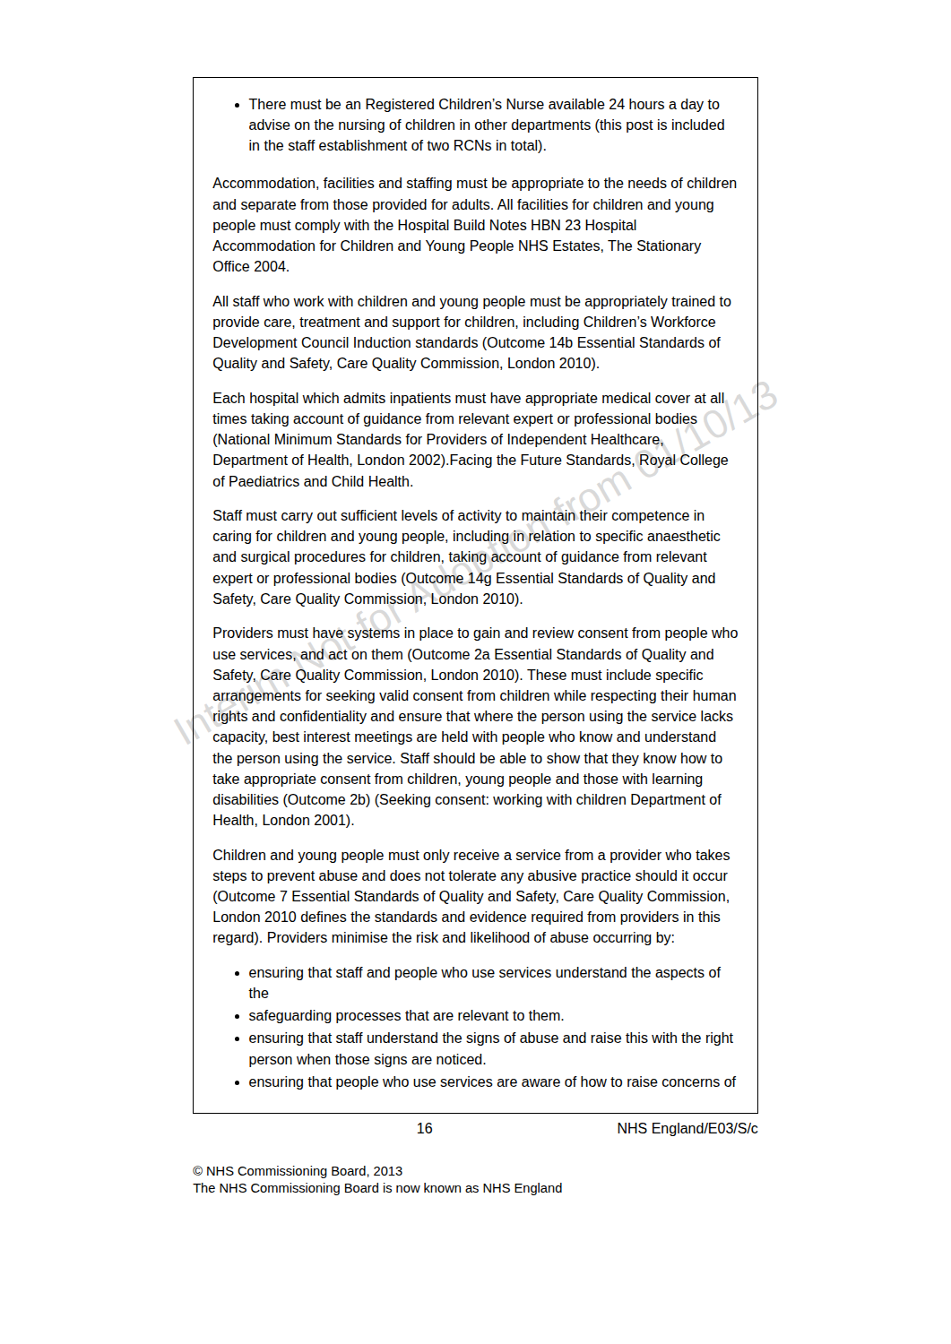Interim Not for Adoption from 01/10/13
There must be an Registered Children’s Nurse available 24 hours a day to advise on the nursing of children in other departments (this post is included in the staff establishment of two RCNs in total).
Accommodation, facilities and staffing must be appropriate to the needs of children and separate from those provided for adults. All facilities for children and young people must comply with the Hospital Build Notes HBN 23 Hospital Accommodation for Children and Young People NHS Estates, The Stationary Office 2004.
All staff who work with children and young people must be appropriately trained to provide care, treatment and support for children, including Children’s Workforce Development Council Induction standards (Outcome 14b Essential Standards of Quality and Safety, Care Quality Commission, London 2010).
Each hospital which admits inpatients must have appropriate medical cover at all times taking account of guidance from relevant expert or professional bodies (National Minimum Standards for Providers of Independent Healthcare, Department of Health, London 2002).Facing the Future Standards, Royal College of Paediatrics and Child Health.
Staff must carry out sufficient levels of activity to maintain their competence in caring for children and young people, including in relation to specific anaesthetic and surgical procedures for children, taking account of guidance from relevant expert or professional bodies (Outcome 14g Essential Standards of Quality and Safety, Care Quality Commission, London 2010).
Providers must have systems in place to gain and review consent from people who use services, and act on them (Outcome 2a Essential Standards of Quality and Safety, Care Quality Commission, London 2010). These must include specific arrangements for seeking valid consent from children while respecting their human rights and confidentiality and ensure that where the person using the service lacks capacity, best interest meetings are held with people who know and understand the person using the service. Staff should be able to show that they know how to take appropriate consent from children, young people and those with learning disabilities (Outcome 2b) (Seeking consent: working with children Department of Health, London 2001).
Children and young people must only receive a service from a provider who takes steps to prevent abuse and does not tolerate any abusive practice should it occur (Outcome 7 Essential Standards of Quality and Safety, Care Quality Commission, London 2010 defines the standards and evidence required from providers in this regard). Providers minimise the risk and likelihood of abuse occurring by:
ensuring that staff and people who use services understand the aspects of the
safeguarding processes that are relevant to them.
ensuring that staff understand the signs of abuse and raise this with the right person when those signs are noticed.
ensuring that people who use services are aware of how to raise concerns of
16 NHS England/E03/S/c
© NHS Commissioning Board, 2013
The NHS Commissioning Board is now known as NHS England